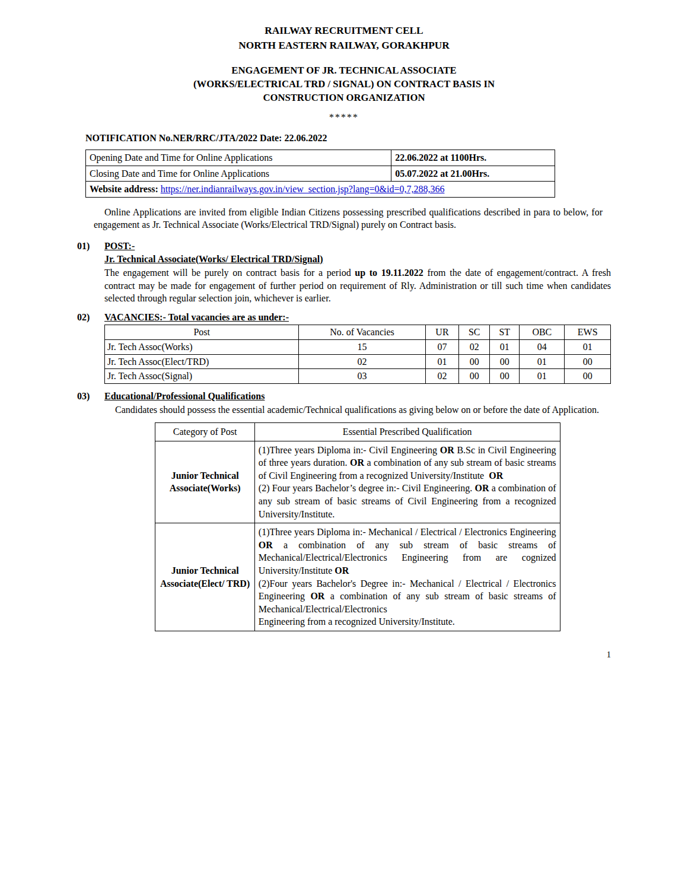RAILWAY RECRUITMENT CELL
NORTH EASTERN RAILWAY, GORAKHPUR
ENGAGEMENT OF JR. TECHNICAL ASSOCIATE
(WORKS/ELECTRICAL TRD / SIGNAL) ON CONTRACT BASIS IN
CONSTRUCTION ORGANIZATION
*****
NOTIFICATION No.NER/RRC/JTA/2022 Date: 22.06.2022
| Opening Date and Time for Online Applications | 22.06.2022 at 1100Hrs. |
| Closing Date and Time for Online Applications | 05.07.2022 at 21.00Hrs. |
| Website address: https://ner.indianrailways.gov.in/view_section.jsp?lang=0&id=0,7,288,366 |
Online Applications are invited from eligible Indian Citizens possessing prescribed qualifications described in para to below, for engagement as Jr. Technical Associate (Works/Electrical TRD/Signal) purely on Contract basis.
POST:-
Jr. Technical Associate(Works/ Electrical TRD/Signal)
The engagement will be purely on contract basis for a period up to 19.11.2022 from the date of engagement/contract. A fresh contract may be made for engagement of further period on requirement of Rly. Administration or till such time when candidates selected through regular selection join, whichever is earlier.
VACANCIES:- Total vacancies are as under:-
| Post | No. of Vacancies | UR | SC | ST | OBC | EWS |
| Jr. Tech Assoc(Works) | 15 | 07 | 02 | 01 | 04 | 01 |
| Jr. Tech Assoc(Elect/TRD) | 02 | 01 | 00 | 00 | 01 | 00 |
| Jr. Tech Assoc(Signal) | 03 | 02 | 00 | 00 | 01 | 00 |
Educational/Professional Qualifications
Candidates should possess the essential academic/Technical qualifications as giving below on or before the date of Application.
| Category of Post | Essential Prescribed Qualification |
| --- | --- |
| Junior Technical Associate(Works) | (1)Three years Diploma in:- Civil Engineering OR B.Sc in Civil Engineering of three years duration. OR a combination of any sub stream of basic streams of Civil Engineering from a recognized University/Institute OR (2) Four years Bachelor’s degree in:- Civil Engineering. OR a combination of any sub stream of basic streams of Civil Engineering from a recognized University/Institute. |
| Junior Technical Associate(Elect/ TRD) | (1)Three years Diploma in:- Mechanical / Electrical / Electronics Engineering OR a combination of any sub stream of basic streams of Mechanical/Electrical/Electronics Engineering from are cognized University/Institute OR (2)Four years Bachelor's Degree in:- Mechanical / Electrical / Electronics Engineering OR a combination of any sub stream of basic streams of Mechanical/Electrical/Electronics Engineering from a recognized University/Institute. |
1